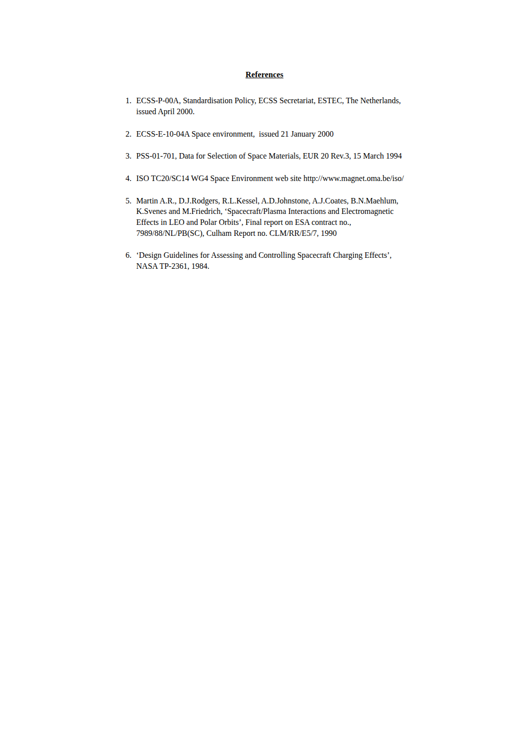References
ECSS-P-00A, Standardisation Policy, ECSS Secretariat, ESTEC, The Netherlands, issued April 2000.
ECSS-E-10-04A Space environment, issued 21 January 2000
PSS-01-701, Data for Selection of Space Materials, EUR 20 Rev.3, 15 March 1994
ISO TC20/SC14 WG4 Space Environment web site http://www.magnet.oma.be/iso/
Martin A.R., D.J.Rodgers, R.L.Kessel, A.D.Johnstone, A.J.Coates, B.N.Maehlum, K.Svenes and M.Friedrich, ‘Spacecraft/Plasma Interactions and Electromagnetic Effects in LEO and Polar Orbits’, Final report on ESA contract no., 7989/88/NL/PB(SC), Culham Report no. CLM/RR/E5/7, 1990
‘Design Guidelines for Assessing and Controlling Spacecraft Charging Effects’, NASA TP-2361, 1984.